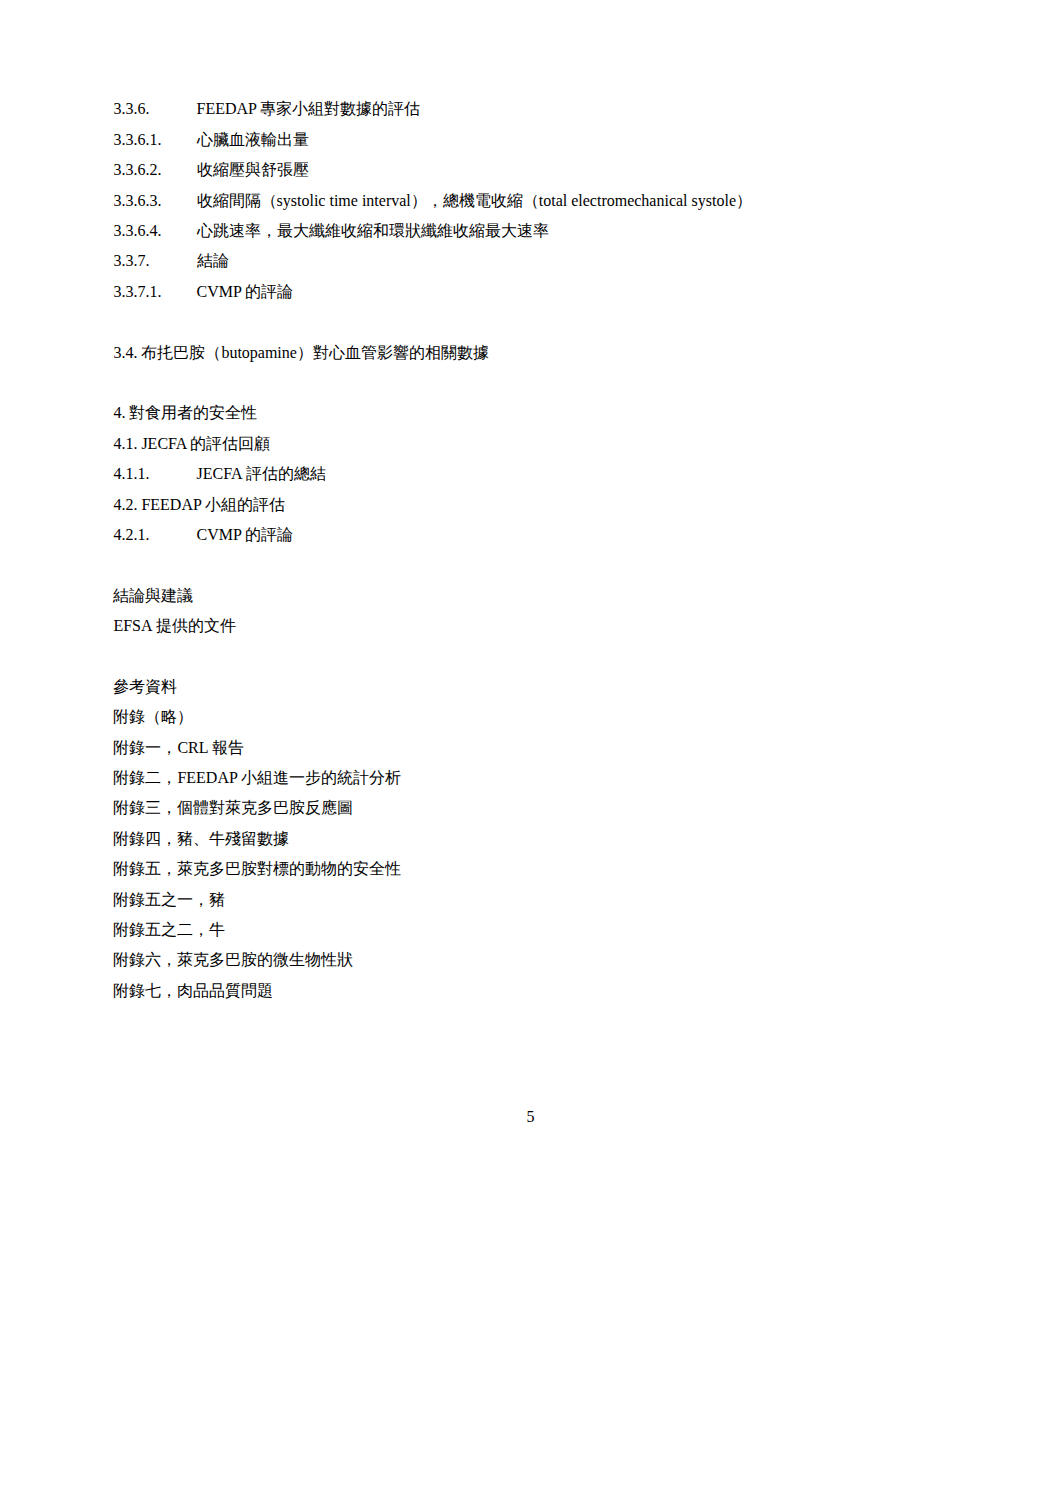3.3.6. FEEDAP 專家小組對數據的評估
3.3.6.1. 心臟血液輸出量
3.3.6.2. 收縮壓與舒張壓
3.3.6.3. 收縮間隔（systolic time interval），總機電收縮（total electromechanical systole）
3.3.6.4. 心跳速率，最大纖維收縮和環狀纖維收縮最大速率
3.3.7. 結論
3.3.7.1. CVMP 的評論
3.4. 布扥巴胺（butopamine）對心血管影響的相關數據
4. 對食用者的安全性
4.1. JECFA 的評估回顧
4.1.1. JECFA 評估的總結
4.2. FEEDAP 小組的評估
4.2.1. CVMP 的評論
結論與建議
EFSA 提供的文件
參考資料
附錄（略）
附錄一，CRL 報告
附錄二，FEEDAP 小組進一步的統計分析
附錄三，個體對萊克多巴胺反應圖
附錄四，豬、牛殘留數據
附錄五，萊克多巴胺對標的動物的安全性
附錄五之一，豬
附錄五之二，牛
附錄六，萊克多巴胺的微生物性狀
附錄七，肉品品質問題
5